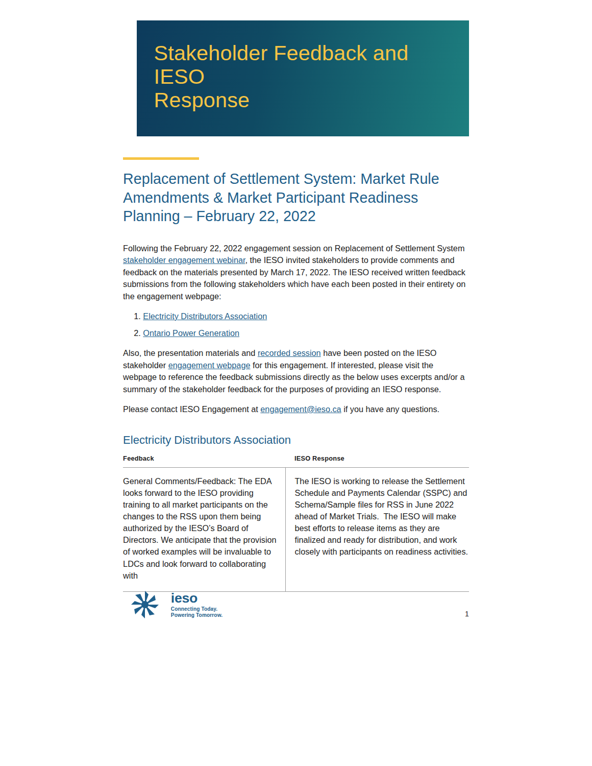Stakeholder Feedback and IESO
Response
Replacement of Settlement System: Market Rule Amendments & Market Participant Readiness Planning – February 22, 2022
Following the February 22, 2022 engagement session on Replacement of Settlement System stakeholder engagement webinar, the IESO invited stakeholders to provide comments and feedback on the materials presented by March 17, 2022. The IESO received written feedback submissions from the following stakeholders which have each been posted in their entirety on the engagement webpage:
Electricity Distributors Association
Ontario Power Generation
Also, the presentation materials and recorded session have been posted on the IESO stakeholder engagement webpage for this engagement. If interested, please visit the webpage to reference the feedback submissions directly as the below uses excerpts and/or a summary of the stakeholder feedback for the purposes of providing an IESO response.
Please contact IESO Engagement at engagement@ieso.ca if you have any questions.
Electricity Distributors Association
| Feedback | IESO Response |
| --- | --- |
| General Comments/Feedback: The EDA looks forward to the IESO providing training to all market participants on the changes to the RSS upon them being authorized by the IESO’s Board of Directors. We anticipate that the provision of worked examples will be invaluable to LDCs and look forward to collaborating with | The IESO is working to release the Settlement Schedule and Payments Calendar (SSPC) and Schema/Sample files for RSS in June 2022 ahead of Market Trials. The IESO will make best efforts to release items as they are finalized and ready for distribution, and work closely with participants on readiness activities. |
ieso
Connecting Today.
Powering Tomorrow.
1